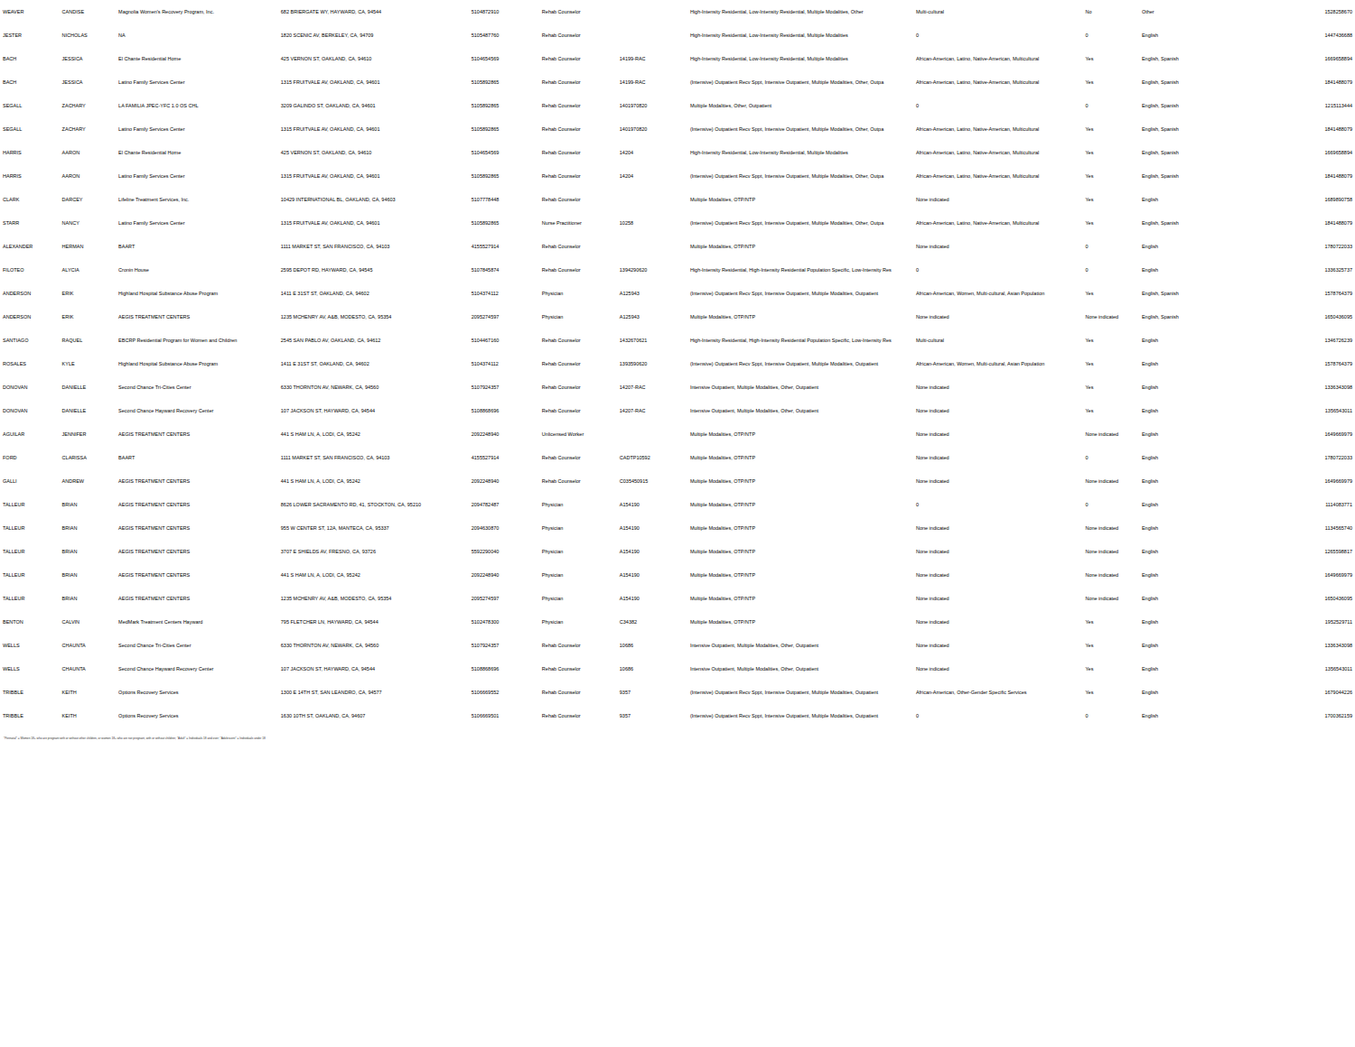| WEAVER | CANDISE | Magnolia Women's Recovery Program, Inc. | 682 BRIERGATE WY, HAYWARD, CA, 94544 | 5104872910 | Rehab Counselor | | High-Intensity Residential, Low-Intensity Residential, Multiple Modalities, Other | Multi-cultural | No | Other | | | 1528258670 |
| JESTER | NICHOLAS | NA | 1820 SCENIC AV, BERKELEY, CA, 94709 | 5105487760 | Rehab Counselor | | High-Intensity Residential, Low-Intensity Residential, Multiple Modalities | 0 | 0 | English | | | 1447436688 |
| BACH | JESSICA | El Chante Residential Home | 425 VERNON ST, OAKLAND, CA, 94610 | 5104654569 | Rehab Counselor | 14199-RAC | High-Intensity Residential, Low-Intensity Residential, Multiple Modalities | African-American, Latino, Native-American, Multicultural | Yes | English, Spanish | | | 1669658894 |
| BACH | JESSICA | Latino Family Services Center | 1315 FRUITVALE AV, OAKLAND, CA, 94601 | 5105892865 | Rehab Counselor | 14199-RAC | (Intensive) Outpatient Recv Sppt, Intensive Outpatient, Multiple Modalities, Other, Outpa | African-American, Latino, Native-American, Multicultural | Yes | English, Spanish | | | 1841488079 |
| SEGALL | ZACHARY | LA FAMILIA JPEC-YFC 1.0 OS CHL | 3209 GALINDO ST, OAKLAND, CA, 94601 | 5105892865 | Rehab Counselor | 1401970820 | Multiple Modalities, Other, Outpatient | 0 | 0 | English, Spanish | | | 1215113444 |
| SEGALL | ZACHARY | Latino Family Services Center | 1315 FRUITVALE AV, OAKLAND, CA, 94601 | 5105892865 | Rehab Counselor | 1401970820 | (Intensive) Outpatient Recv Sppt, Intensive Outpatient, Multiple Modalities, Other, Outpa | African-American, Latino, Native-American, Multicultural | Yes | English, Spanish | | | 1841488079 |
| HARRIS | AARON | El Chante Residential Home | 425 VERNON ST, OAKLAND, CA, 94610 | 5104654569 | Rehab Counselor | 14204 | High-Intensity Residential, Low-Intensity Residential, Multiple Modalities | African-American, Latino, Native-American, Multicultural | Yes | English, Spanish | | | 1669658894 |
| HARRIS | AARON | Latino Family Services Center | 1315 FRUITVALE AV, OAKLAND, CA, 94601 | 5105892865 | Rehab Counselor | 14204 | (Intensive) Outpatient Recv Sppt, Intensive Outpatient, Multiple Modalities, Other, Outpa | African-American, Latino, Native-American, Multicultural | Yes | English, Spanish | | | 1841488079 |
| CLARK | DARCEY | Lifeline Treatment Services, Inc. | 10429 INTERNATIONAL BL, OAKLAND, CA, 94603 | 5107778448 | Rehab Counselor | | Multiple Modalities, OTP/NTP | None indicated | Yes | English | | | 1689890758 |
| STARR | NANCY | Latino Family Services Center | 1315 FRUITVALE AV, OAKLAND, CA, 94601 | 5105892865 | Nurse Practitioner | 10258 | (Intensive) Outpatient Recv Sppt, Intensive Outpatient, Multiple Modalities, Other, Outpa | African-American, Latino, Native-American, Multicultural | Yes | English, Spanish | | | 1841488079 |
| ALEXANDER | HERMAN | BAART | 1111 MARKET ST, SAN FRANCISCO, CA, 94103 | 4155527914 | Rehab Counselor | | Multiple Modalities, OTP/NTP | None indicated | 0 | English | | | 1780722033 |
| FILOTEO | ALYCIA | Cronin House | 2595 DEPOT RD, HAYWARD, CA, 94545 | 5107845874 | Rehab Counselor | 1394290620 | High-Intensity Residential, High-Intensity Residential Population Specific, Low-Intensity Res | 0 | 0 | English | | | 1336325737 |
| ANDERSON | ERIK | Highland Hospital Substance Abuse Program | 1411 E 31ST ST, OAKLAND, CA, 94602 | 5104374112 | Physician | A125943 | (Intensive) Outpatient Recv Sppt, Intensive Outpatient, Multiple Modalities, Outpatient | African-American, Women, Multi-cultural, Asian Population | Yes | English, Spanish | | | 1578764379 |
| ANDERSON | ERIK | AEGIS TREATMENT CENTERS | 1235 MCHENRY AV, A&B, MODESTO, CA, 95354 | 2095274597 | Physician | A125943 | Multiple Modalities, OTP/NTP | None indicated | None indicated | English, Spanish | | | 1650436095 |
| SANTIAGO | RAQUEL | EBCRP Residential Program for Women and Children | 2545 SAN PABLO AV, OAKLAND, CA, 94612 | 5104467160 | Rehab Counselor | 1432670621 | High-Intensity Residential, High-Intensity Residential Population Specific, Low-Intensity Res | Multi-cultural | Yes | English | | | 1346726239 |
| ROSALES | KYLE | Highland Hospital Substance Abuse Program | 1411 E 31ST ST, OAKLAND, CA, 94602 | 5104374112 | Rehab Counselor | 1393590620 | (Intensive) Outpatient Recv Sppt, Intensive Outpatient, Multiple Modalities, Outpatient | African-American, Women, Multi-cultural, Asian Population | Yes | English | | | 1578764379 |
| DONOVAN | DANIELLE | Second Chance Tri-Cities Center | 6330 THORNTON AV, NEWARK, CA, 94560 | 5107924357 | Rehab Counselor | 14207-RAC | Intensive Outpatient, Multiple Modalities, Other, Outpatient | None indicated | Yes | English | | | 1336343098 |
| DONOVAN | DANIELLE | Second Chance Hayward Recovery Center | 107 JACKSON ST, HAYWARD, CA, 94544 | 5108868696 | Rehab Counselor | 14207-RAC | Intensive Outpatient, Multiple Modalities, Other, Outpatient | None indicated | Yes | English | | | 1356543011 |
| AGUILAR | JENNIFER | AEGIS TREATMENT CENTERS | 441 S HAM LN, A, LODI, CA, 95242 | 2092248940 | Unlicensed Worker | | Multiple Modalities, OTP/NTP | None indicated | None indicated | English | | | 1649669979 |
| FORD | CLARISSA | BAART | 1111 MARKET ST, SAN FRANCISCO, CA, 94103 | 4155527914 | Rehab Counselor | CADTP10592 | Multiple Modalities, OTP/NTP | None indicated | 0 | English | | | 1780722033 |
| GALLI | ANDREW | AEGIS TREATMENT CENTERS | 441 S HAM LN, A, LODI, CA, 95242 | 2092248940 | Rehab Counselor | C035450915 | Multiple Modalities, OTP/NTP | None indicated | None indicated | English | | | 1649669979 |
| TALLEUR | BRIAN | AEGIS TREATMENT CENTERS | 8626 LOWER SACRAMENTO RD, 41, STOCKTON, CA, 95210 | 2094782487 | Physician | A154190 | Multiple Modalities, OTP/NTP | 0 | 0 | English | | | 1114083771 |
| TALLEUR | BRIAN | AEGIS TREATMENT CENTERS | 955 W CENTER ST, 12A, MANTECA, CA, 95337 | 2094630870 | Physician | A154190 | Multiple Modalities, OTP/NTP | None indicated | None indicated | English | | | 1134565740 |
| TALLEUR | BRIAN | AEGIS TREATMENT CENTERS | 3707 E SHIELDS AV, FRESNO, CA, 93726 | 5592290040 | Physician | A154190 | Multiple Modalities, OTP/NTP | None indicated | None indicated | English | | | 1265598817 |
| TALLEUR | BRIAN | AEGIS TREATMENT CENTERS | 441 S HAM LN, A, LODI, CA, 95242 | 2092248940 | Physician | A154190 | Multiple Modalities, OTP/NTP | None indicated | None indicated | English | | | 1649669979 |
| TALLEUR | BRIAN | AEGIS TREATMENT CENTERS | 1235 MCHENRY AV, A&B, MODESTO, CA, 95354 | 2095274597 | Physician | A154190 | Multiple Modalities, OTP/NTP | None indicated | None indicated | English | | | 1650436095 |
| BENTON | CALVIN | MedMark Treatment Centers Hayward | 795 FLETCHER LN, HAYWARD, CA, 94544 | 5102478300 | Physician | C34382 | Multiple Modalities, OTP/NTP | None indicated | Yes | English | | | 1952529711 |
| WELLS | CHAUNTA | Second Chance Tri-Cities Center | 6330 THORNTON AV, NEWARK, CA, 94560 | 5107924357 | Rehab Counselor | 10686 | Intensive Outpatient, Multiple Modalities, Other, Outpatient | None indicated | Yes | English | | | 1336343098 |
| WELLS | CHAUNTA | Second Chance Hayward Recovery Center | 107 JACKSON ST, HAYWARD, CA, 94544 | 5108868696 | Rehab Counselor | 10686 | Intensive Outpatient, Multiple Modalities, Other, Outpatient | None indicated | Yes | English | | | 1356543011 |
| TRIBBLE | KEITH | Options Recovery Services | 1300 E 14TH ST, SAN LEANDRO, CA, 94577 | 5106669552 | Rehab Counselor | 9357 | (Intensive) Outpatient Recv Sppt, Intensive Outpatient, Multiple Modalities, Outpatient | African-American, Other-Gender Specific Services | Yes | English | | | 1679044226 |
| TRIBBLE | KEITH | Options Recovery Services | 1630 10TH ST, OAKLAND, CA, 94607 | 5106669501 | Rehab Counselor | 9357 | (Intensive) Outpatient Recv Sppt, Intensive Outpatient, Multiple Modalities, Outpatient | 0 | 0 | English | | | 1700362159 |
"Perinatal" = Women 18+ who are pregnant with or without other children, or women 18+ who are not pregnant, with or without children; "Adult" = Individuals 18 and over; "Adolescent" = Individuals under 18